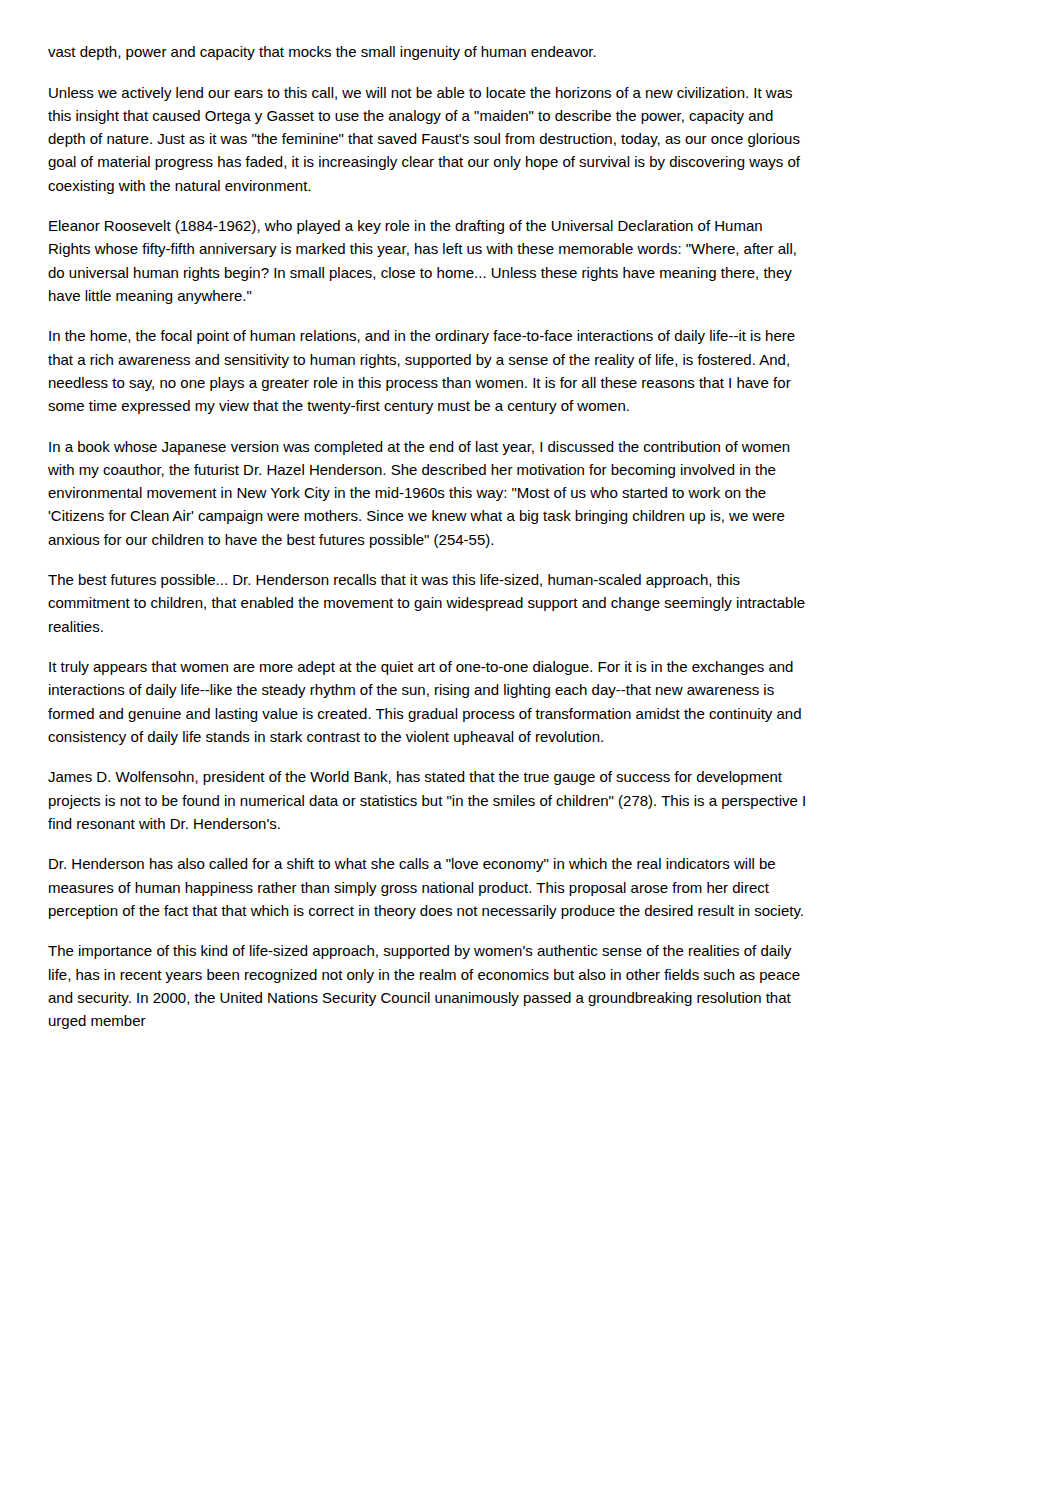vast depth, power and capacity that mocks the small ingenuity of human endeavor.
Unless we actively lend our ears to this call, we will not be able to locate the horizons of a new civilization. It was this insight that caused Ortega y Gasset to use the analogy of a "maiden" to describe the power, capacity and depth of nature. Just as it was "the feminine" that saved Faust's soul from destruction, today, as our once glorious goal of material progress has faded, it is increasingly clear that our only hope of survival is by discovering ways of coexisting with the natural environment.
Eleanor Roosevelt (1884-1962), who played a key role in the drafting of the Universal Declaration of Human Rights whose fifty-fifth anniversary is marked this year, has left us with these memorable words: "Where, after all, do universal human rights begin? In small places, close to home... Unless these rights have meaning there, they have little meaning anywhere."
In the home, the focal point of human relations, and in the ordinary face-to-face interactions of daily life--it is here that a rich awareness and sensitivity to human rights, supported by a sense of the reality of life, is fostered. And, needless to say, no one plays a greater role in this process than women. It is for all these reasons that I have for some time expressed my view that the twenty-first century must be a century of women.
In a book whose Japanese version was completed at the end of last year, I discussed the contribution of women with my coauthor, the futurist Dr. Hazel Henderson. She described her motivation for becoming involved in the environmental movement in New York City in the mid-1960s this way: "Most of us who started to work on the 'Citizens for Clean Air' campaign were mothers. Since we knew what a big task bringing children up is, we were anxious for our children to have the best futures possible" (254-55).
The best futures possible... Dr. Henderson recalls that it was this life-sized, human-scaled approach, this commitment to children, that enabled the movement to gain widespread support and change seemingly intractable realities.
It truly appears that women are more adept at the quiet art of one-to-one dialogue. For it is in the exchanges and interactions of daily life--like the steady rhythm of the sun, rising and lighting each day--that new awareness is formed and genuine and lasting value is created. This gradual process of transformation amidst the continuity and consistency of daily life stands in stark contrast to the violent upheaval of revolution.
James D. Wolfensohn, president of the World Bank, has stated that the true gauge of success for development projects is not to be found in numerical data or statistics but "in the smiles of children" (278). This is a perspective I find resonant with Dr. Henderson's.
Dr. Henderson has also called for a shift to what she calls a "love economy" in which the real indicators will be measures of human happiness rather than simply gross national product. This proposal arose from her direct perception of the fact that that which is correct in theory does not necessarily produce the desired result in society.
The importance of this kind of life-sized approach, supported by women's authentic sense of the realities of daily life, has in recent years been recognized not only in the realm of economics but also in other fields such as peace and security. In 2000, the United Nations Security Council unanimously passed a groundbreaking resolution that urged member